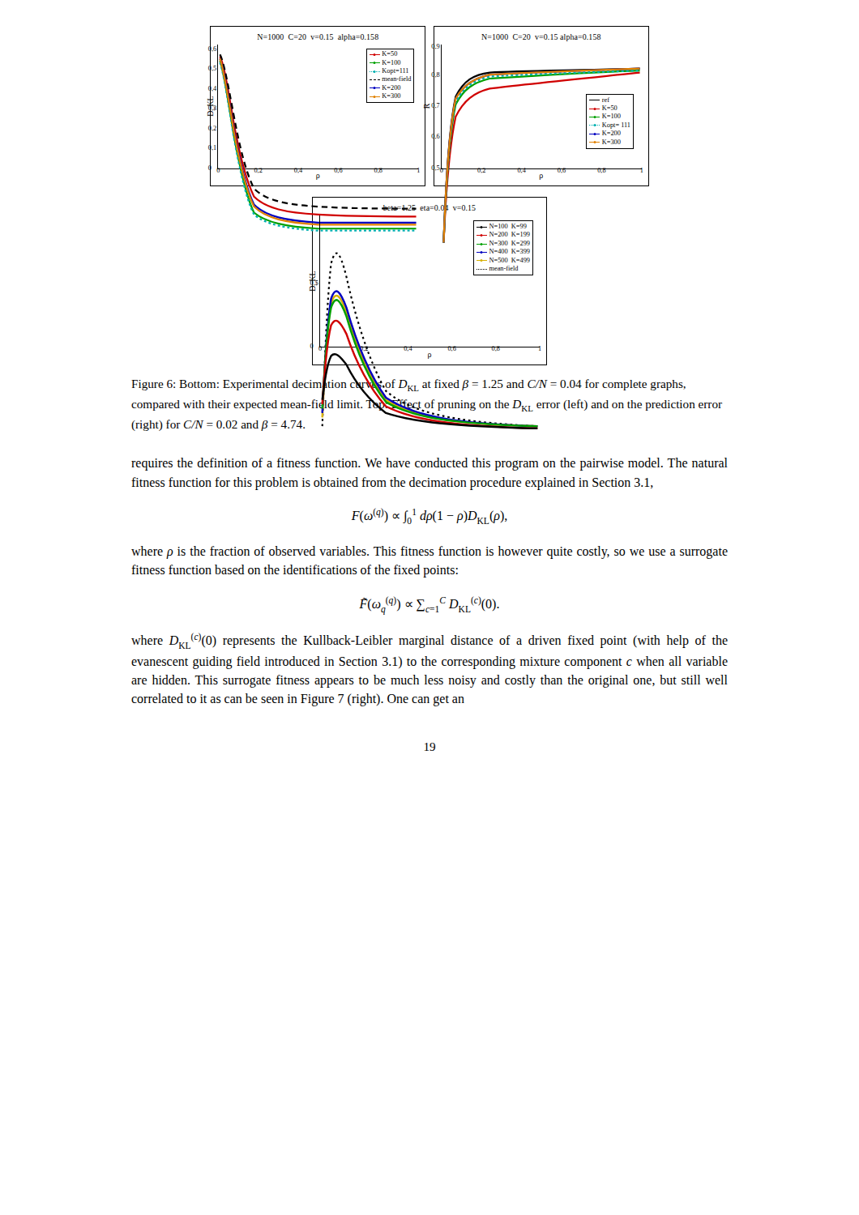N=1000 C=20 v=0.15 alpha=0.158
D_KL 0 0,1 0,2 0,3 0,4 0,5 0,6 0 0,2 0,4 0,6 0,8 1
K=50
K=100
Kopt=111
mean-field
K=200
K=300
ρ
N=1000 C=20 v=0.15 alpha=0.158
R 0,5 0,6 0,7 0,8 0,9 0 0,2 0,4 0,6 0,8 1
ref
K=50
K=100
Kopt= 111
K=200
K=300
ρ
beta=1.25 eta=0.04 v=0.15
D_KL 0 0,5 0 0,2 0,4 0,6 0,8 1
N=100 K=99
N=200 K=199
N=300 K=299
N=400 K=399
N=500 K=499
mean-field
ρ
Figure 6: Bottom: Experimental decimation curves of DKL at fixed β = 1.25 and C/N = 0.04 for complete graphs, compared with their expected mean-field limit. Top: Effect of pruning on the DKL error (left) and on the prediction error (right) for C/N = 0.02 and β = 4.74.
requires the definition of a fitness function. We have conducted this program on the pairwise model. The natural fitness function for this problem is obtained from the decimation procedure explained in Section 3.1,
F(ω(q)) ∝ ∫01 dρ(1 − ρ)DKL(ρ),
where ρ is the fraction of observed variables. This fitness function is however quite costly, so we use a surrogate fitness function based on the identifications of the fixed points:
F̃(ωq(q)) ∝ ∑c=1C DKL(c)(0).
where DKL(c)(0) represents the Kullback-Leibler marginal distance of a driven fixed point (with help of the evanescent guiding field introduced in Section 3.1) to the corresponding mixture component c when all variable are hidden. This surrogate fitness appears to be much less noisy and costly than the original one, but still well correlated to it as can be seen in Figure 7 (right). One can get an
19